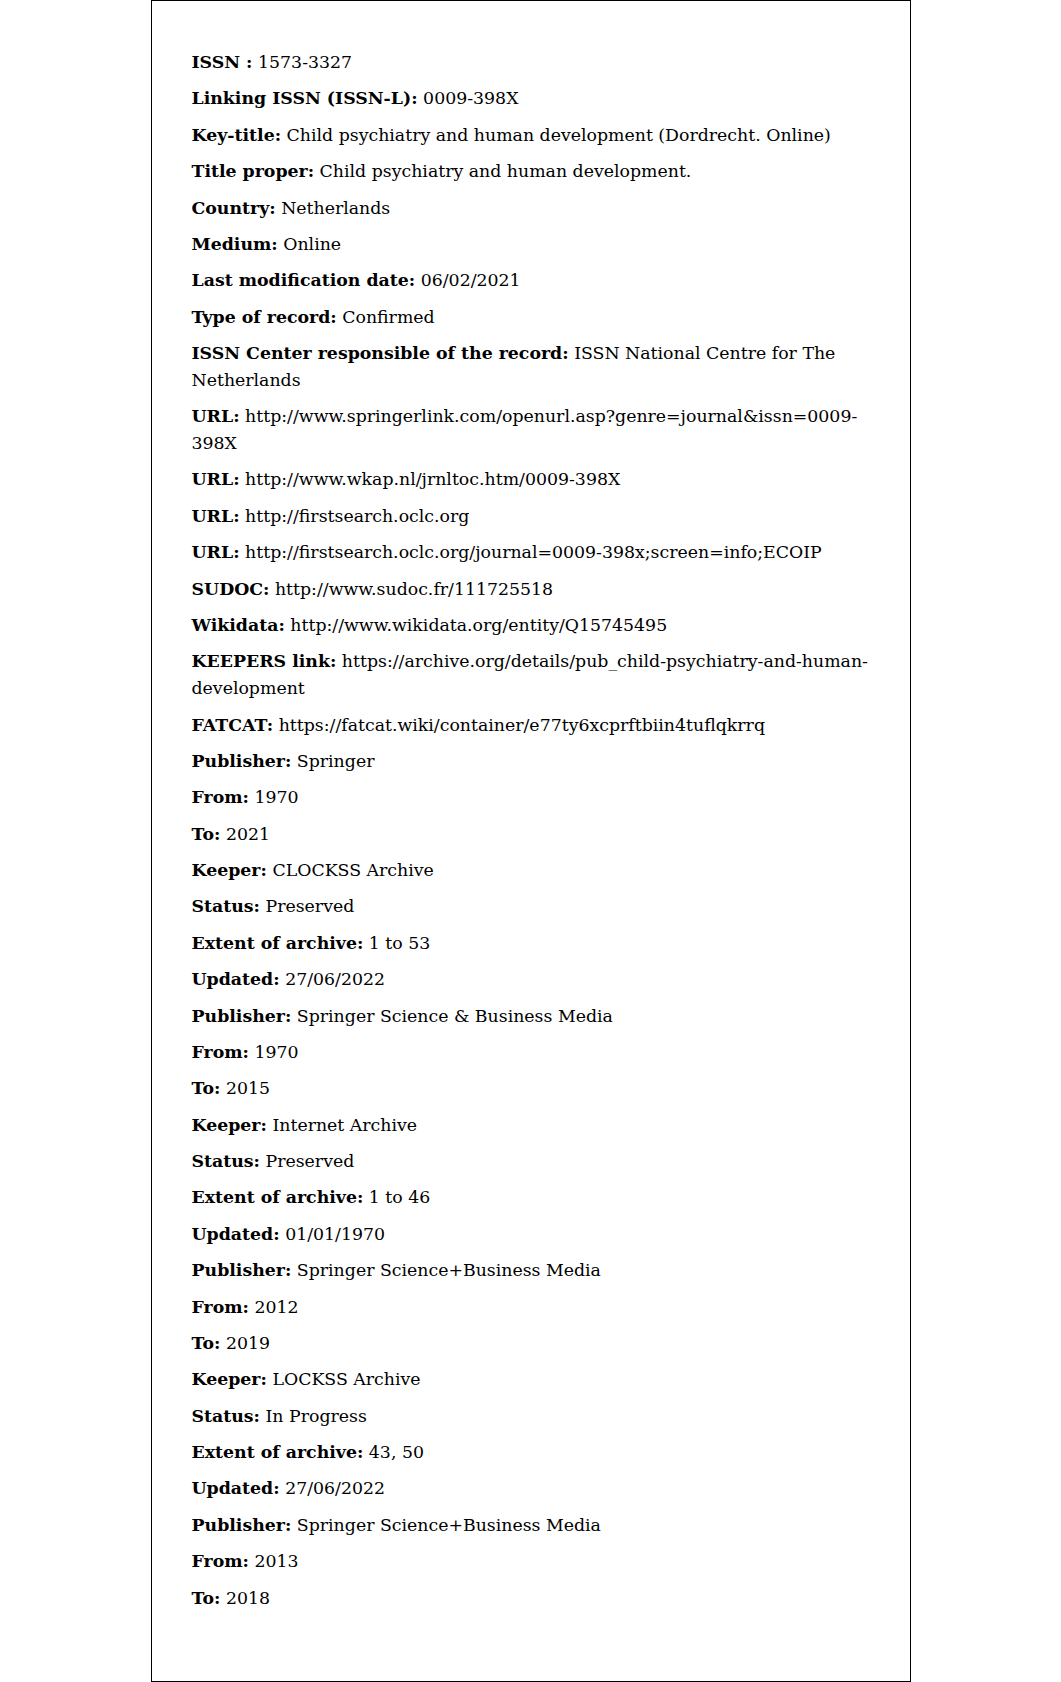ISSN : 1573-3327
Linking ISSN (ISSN-L): 0009-398X
Key-title: Child psychiatry and human development (Dordrecht. Online)
Title proper: Child psychiatry and human development.
Country: Netherlands
Medium: Online
Last modification date: 06/02/2021
Type of record: Confirmed
ISSN Center responsible of the record: ISSN National Centre for The Netherlands
URL: http://www.springerlink.com/openurl.asp?genre=journal&issn=0009-398X
URL: http://www.wkap.nl/jrnltoc.htm/0009-398X
URL: http://firstsearch.oclc.org
URL: http://firstsearch.oclc.org/journal=0009-398x;screen=info;ECOIP
SUDOC: http://www.sudoc.fr/111725518
Wikidata: http://www.wikidata.org/entity/Q15745495
KEEPERS link: https://archive.org/details/pub_child-psychiatry-and-human-development
FATCAT: https://fatcat.wiki/container/e77ty6xcprftbiin4tuflqkrrq
Publisher: Springer
From: 1970
To: 2021
Keeper: CLOCKSS Archive
Status: Preserved
Extent of archive: 1 to 53
Updated: 27/06/2022
Publisher: Springer Science & Business Media
From: 1970
To: 2015
Keeper: Internet Archive
Status: Preserved
Extent of archive: 1 to 46
Updated: 01/01/1970
Publisher: Springer Science+Business Media
From: 2012
To: 2019
Keeper: LOCKSS Archive
Status: In Progress
Extent of archive: 43, 50
Updated: 27/06/2022
Publisher: Springer Science+Business Media
From: 2013
To: 2018